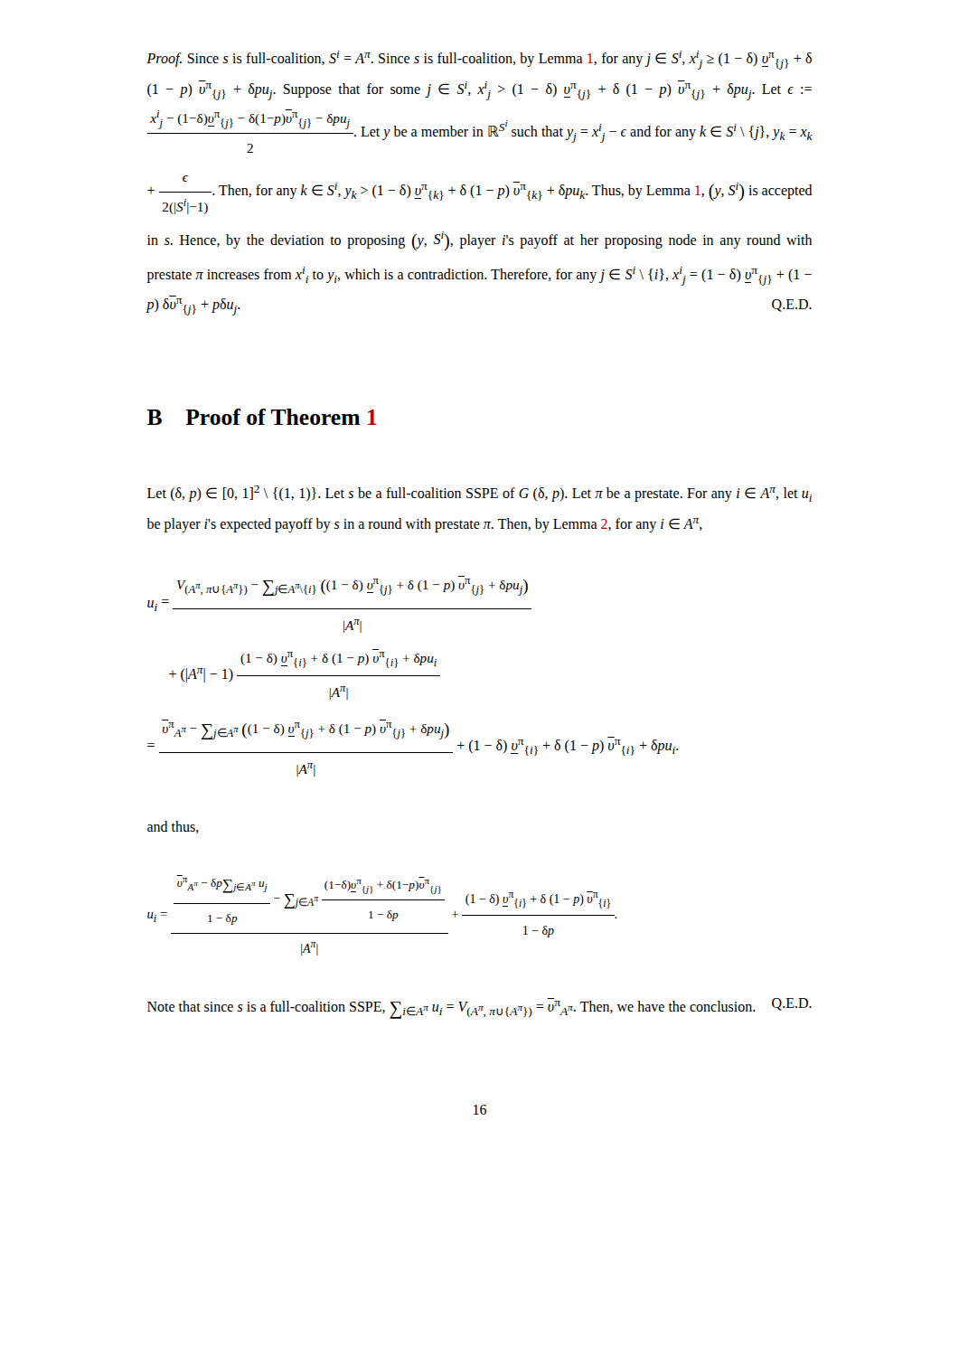Proof. Since s is full-coalition, Si = Aπ. Since s is full-coalition, by Lemma 1, for any j ∈ Si, xij ≥ (1 − δ) υπ{j} + δ (1 − p) υπ{j} + δpuj. Suppose that for some j ∈ Si, xij > (1 − δ) υπ{j} + δ (1 − p) υπ{j} + δpuj. Let ϵ := xij − (1−δ)υπ{j} − δ(1−p)υπ{j} − δpuj 2. Let y be a member in ℝSi such that yj = xij − ϵ and for any k ∈ Si \ {j}, yk = xk + ϵ 2(|Si|−1). Then, for any k ∈ Si, yk > (1 − δ) υπ{k} + δ (1 − p) υπ{k} + δpuk. Thus, by Lemma 1, (y, Si) is accepted in s. Hence, by the deviation to proposing (y, Si), player i's payoff at her proposing node in any round with prestate π increases from xii to yi, which is a contradiction. Therefore, for any j ∈ Si \ {i}, xij = (1 − δ) υπ{j} + (1 − p) δυπ{j} + pδuj. Q.E.D.
B Proof of Theorem 1
Let (δ, p) ∈ [0, 1]2 \ {(1, 1)}. Let s be a full-coalition SSPE of G (δ, p). Let π be a prestate. For any i ∈ Aπ, let ui be player i's expected payoff by s in a round with prestate π. Then, by Lemma 2, for any i ∈ Aπ,
ui = V(Aπ, π∪{Aπ}) − ∑j∈Aπ\{i} ((1 − δ) υπ{j} + δ (1 − p) υπ{j} + δpuj)|Aπ|
+ (|Aπ| − 1) (1 − δ) υπ{i} + δ (1 − p) υπ{i} + δpui|Aπ|
= υπAπ − ∑j∈Aπ ((1 − δ) υπ{j} + δ (1 − p) υπ{j} + δpuj)|Aπ| + (1 − δ) υπ{i} + δ (1 − p) υπ{i} + δpui.
and thus,
ui = υπAπ − δp∑j∈Aπ uj 1 − δp − ∑j∈Aπ (1−δ)υπ{j} + δ(1−p)υπ{j}1 − δp|Aπ| + (1 − δ) υπ{i} + δ (1 − p) υπ{i}1 − δp.
Note that since s is a full-coalition SSPE, ∑i∈Aπ ui = V(Aπ, π∪{Aπ}) = υπAπ. Then, we have the conclusion. Q.E.D.
16